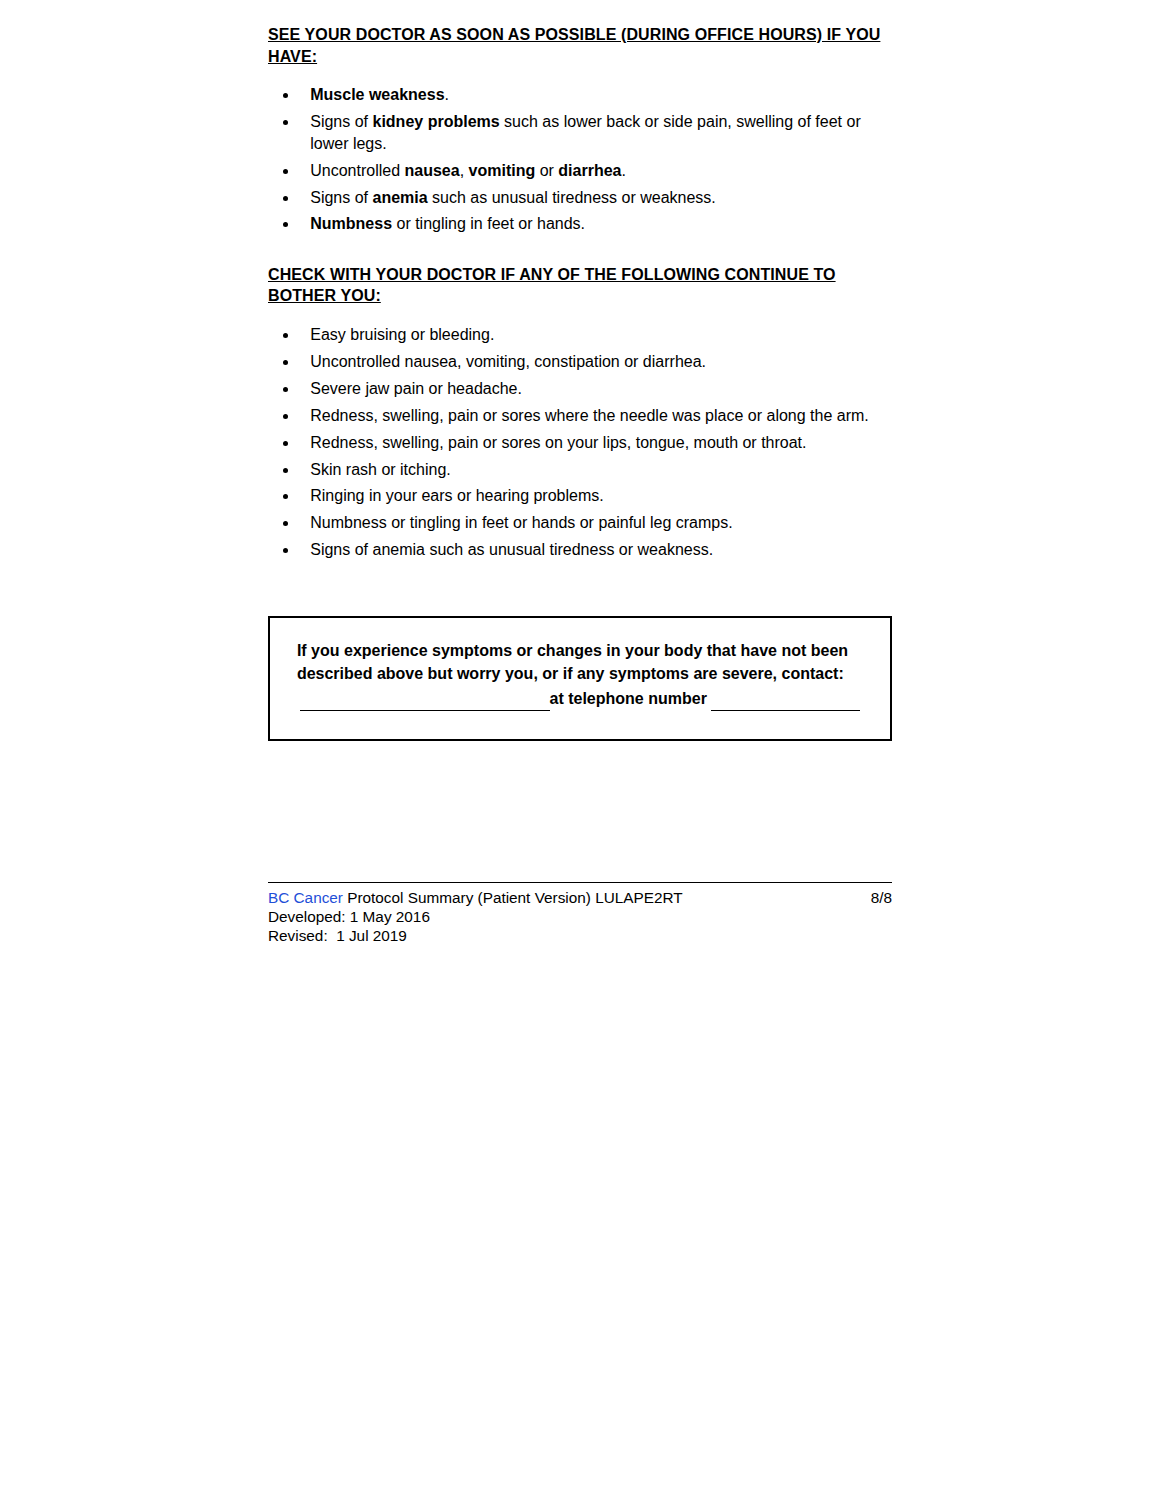SEE YOUR DOCTOR AS SOON AS POSSIBLE (DURING OFFICE HOURS) IF YOU HAVE:
Muscle weakness.
Signs of kidney problems such as lower back or side pain, swelling of feet or lower legs.
Uncontrolled nausea, vomiting or diarrhea.
Signs of anemia such as unusual tiredness or weakness.
Numbness or tingling in feet or hands.
CHECK WITH YOUR DOCTOR IF ANY OF THE FOLLOWING CONTINUE TO BOTHER YOU:
Easy bruising or bleeding.
Uncontrolled nausea, vomiting, constipation or diarrhea.
Severe jaw pain or headache.
Redness, swelling, pain or sores where the needle was place or along the arm.
Redness, swelling, pain or sores on your lips, tongue, mouth or throat.
Skin rash or itching.
Ringing in your ears or hearing problems.
Numbness or tingling in feet or hands or painful leg cramps.
Signs of anemia such as unusual tiredness or weakness.
If you experience symptoms or changes in your body that have not been described above but worry you, or if any symptoms are severe, contact:
at telephone number
BC Cancer Protocol Summary (Patient Version) LULAPE2RT
8/8
Developed: 1 May 2016
Revised: 1 Jul 2019